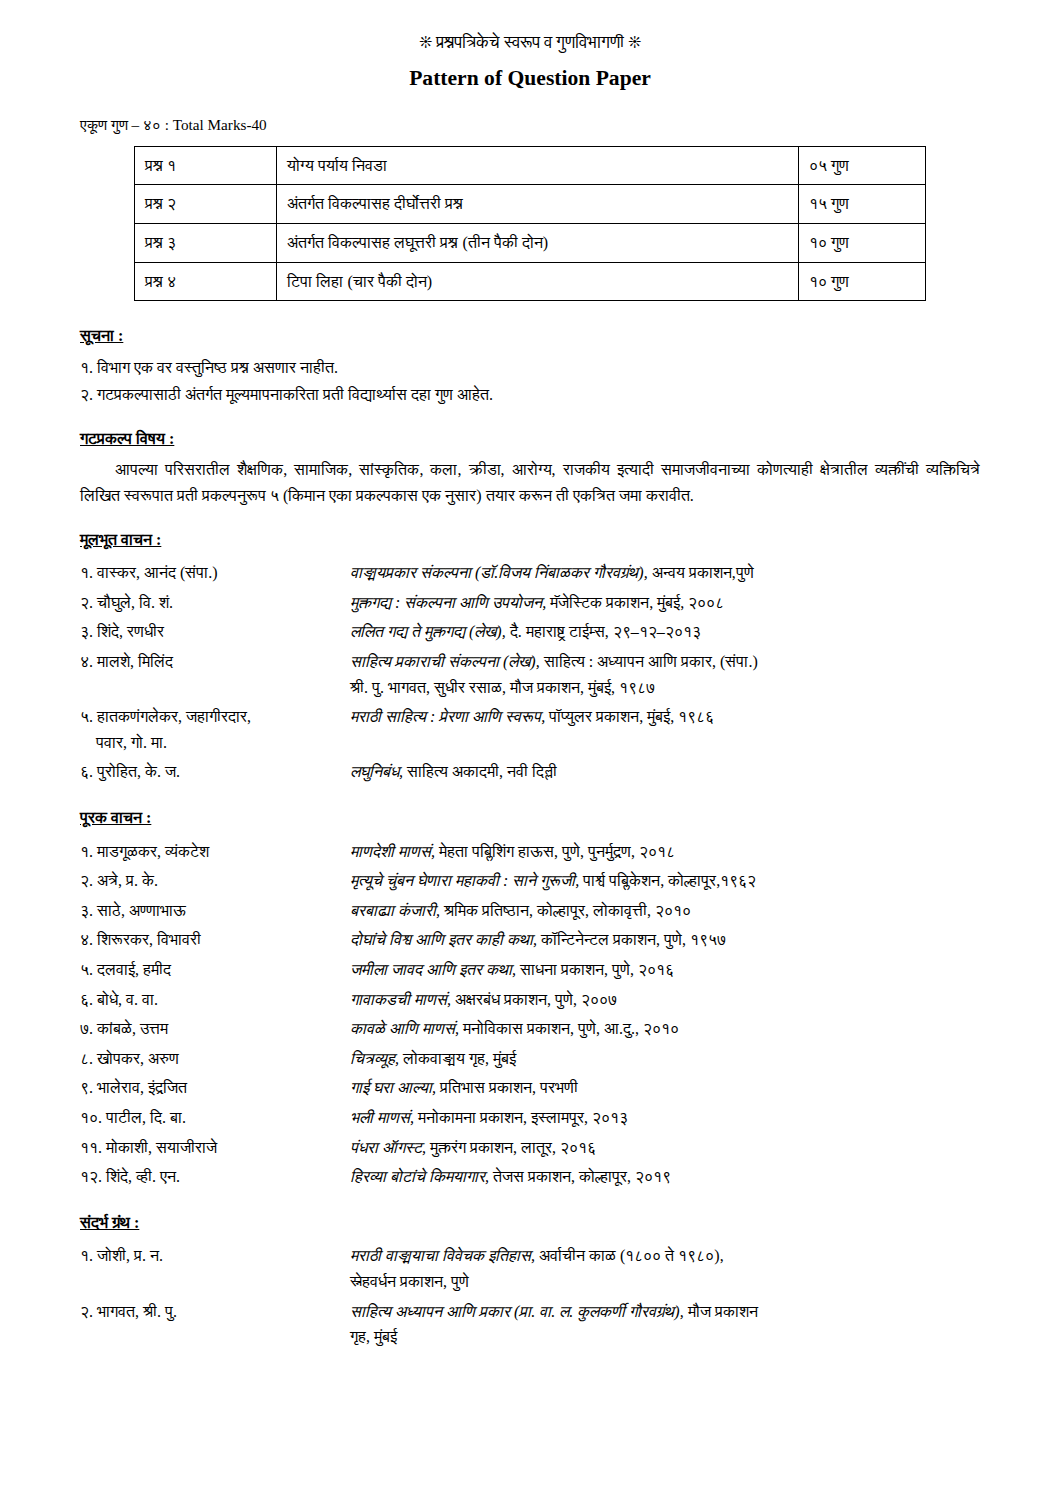❊ प्रश्नपत्रिकेचे स्वरूप व गुणविभागणी ❊
Pattern of Question Paper
एकूण गुण – ४० : Total Marks-40
| प्रश्न १ | योग्य पर्याय निवडा | ०५ गुण |
| प्रश्न २ | अंतर्गत विकल्पासह दीर्घोत्तरी प्रश्न | १५ गुण |
| प्रश्न ३ | अंतर्गत विकल्पासह लघूत्तरी प्रश्न (तीन पैकी दोन) | १० गुण |
| प्रश्न ४ | टिपा लिहा (चार पैकी दोन) | १० गुण |
सूचना :
१. विभाग एक वर वस्तुनिष्ठ प्रश्न असणार नाहीत.
२. गटप्रकल्पासाठी अंतर्गत मूल्यमापनाकरिता प्रती विद्यार्थ्यास दहा गुण आहेत.
गटप्रकल्प विषय :
आपल्या परिसरातील शैक्षणिक, सामाजिक, सांस्कृतिक, कला, क्रीडा, आरोग्य, राजकीय इत्यादी समाजजीवनाच्या कोणत्याही क्षेत्रातील व्यक्तींची व्यक्तिचित्रे लिखित स्वरूपात प्रती प्रकल्पनुरूप ५ (किमान एका प्रकल्पकास एक नुसार) तयार करून ती एकत्रित जमा करावीत.
मूलभूत वाचन :
| १. वास्कर, आनंद (संपा.) | वाङ्मयप्रकार संकल्पना (डॉ.विजय निंबाळकर गौरवग्रंथ), अन्वय प्रकाशन,पुणे |
| २. चौघुले, वि. शं. | मुक्तगद्य : संकल्पना आणि उपयोजन, मॅजेस्टिक प्रकाशन, मुंबई, २००८ |
| ३. शिंदे, रणधीर | ललित गद्य ते मुक्तगद्य (लेख), दै. महाराष्ट्र टाईम्स, २९–१२–२०१३ |
| ४. मालशे, मिलिंद | साहित्य प्रकाराची संकल्पना (लेख), साहित्य : अध्यापन आणि प्रकार, (संपा.) श्री. पु. भागवत, सुधीर रसाळ, मौज प्रकाशन, मुंबई, १९८७ |
| ५. हातकणंगलेकर, जहागीरदार, पवार, गो. मा. | मराठी साहित्य : प्रेरणा आणि स्वरूप, पॉप्युलर प्रकाशन, मुंबई, १९८६ |
| ६. पुरोहित, के. ज. | लघुनिबंध, साहित्य अकादमी, नवी दिल्ली |
पूरक वाचन :
| १. माडगूळकर, व्यंकटेश | माणदेशी माणसं, मेहता पब्लिशिंग हाऊस, पुणे, पुनर्मुद्रण, २०१८ |
| २. अत्रे, प्र. के. | मृत्यूचे चुंबन घेणारा महाकवी : साने गुरूजी, पार्श्व पब्लिकेशन, कोल्हापूर,१९६२ |
| ३. साठे, अण्णाभाऊ | बरबाढ्या कंजारी, श्रमिक प्रतिष्ठान, कोल्हापूर, लोकावृत्ती, २०१० |
| ४. शिरूरकर, विभावरी | दोघांचे विश्व आणि इतर काही कथा, कॉन्टिनेन्टल प्रकाशन, पुणे, १९५७ |
| ५. दलवाई, हमीद | जमीला जावद आणि इतर कथा, साधना प्रकाशन, पुणे, २०१६ |
| ६. बोधे, व. वा. | गावाकडची माणसं, अक्षरबंध प्रकाशन, पुणे, २००७ |
| ७. कांबळे, उत्तम | कावळे आणि माणसं, मनोविकास प्रकाशन, पुणे, आ.दु., २०१० |
| ८. खोपकर, अरुण | चित्रव्यूह, लोकवाङ्मय गृह, मुंबई |
| ९. भालेराव, इंद्रजित | गाई घरा आल्या, प्रतिभास प्रकाशन, परभणी |
| १०. पाटील, दि. बा. | भली माणसं, मनोकामना प्रकाशन, इस्लामपूर, २०१३ |
| ११. मोकाशी, सयाजीराजे | पंधरा ऑगस्ट, मुक्तरंग प्रकाशन, लातूर, २०१६ |
| १२. शिंदे, व्ही. एन. | हिरव्या बोटांचे किमयागार, तेजस प्रकाशन, कोल्हापूर, २०१९ |
संदर्भ ग्रंथ :
| १. जोशी, प्र. न. | मराठी वाङ्मयाचा विवेचक इतिहास, अर्वाचीन काळ (१८०० ते १९८०), स्नेहवर्धन प्रकाशन, पुणे |
| २. भागवत, श्री. पु. | साहित्य अध्यापन आणि प्रकार (प्रा. वा. ल. कुलकर्णी गौरवग्रंथ), मौज प्रकाशन गृह, मुंबई |